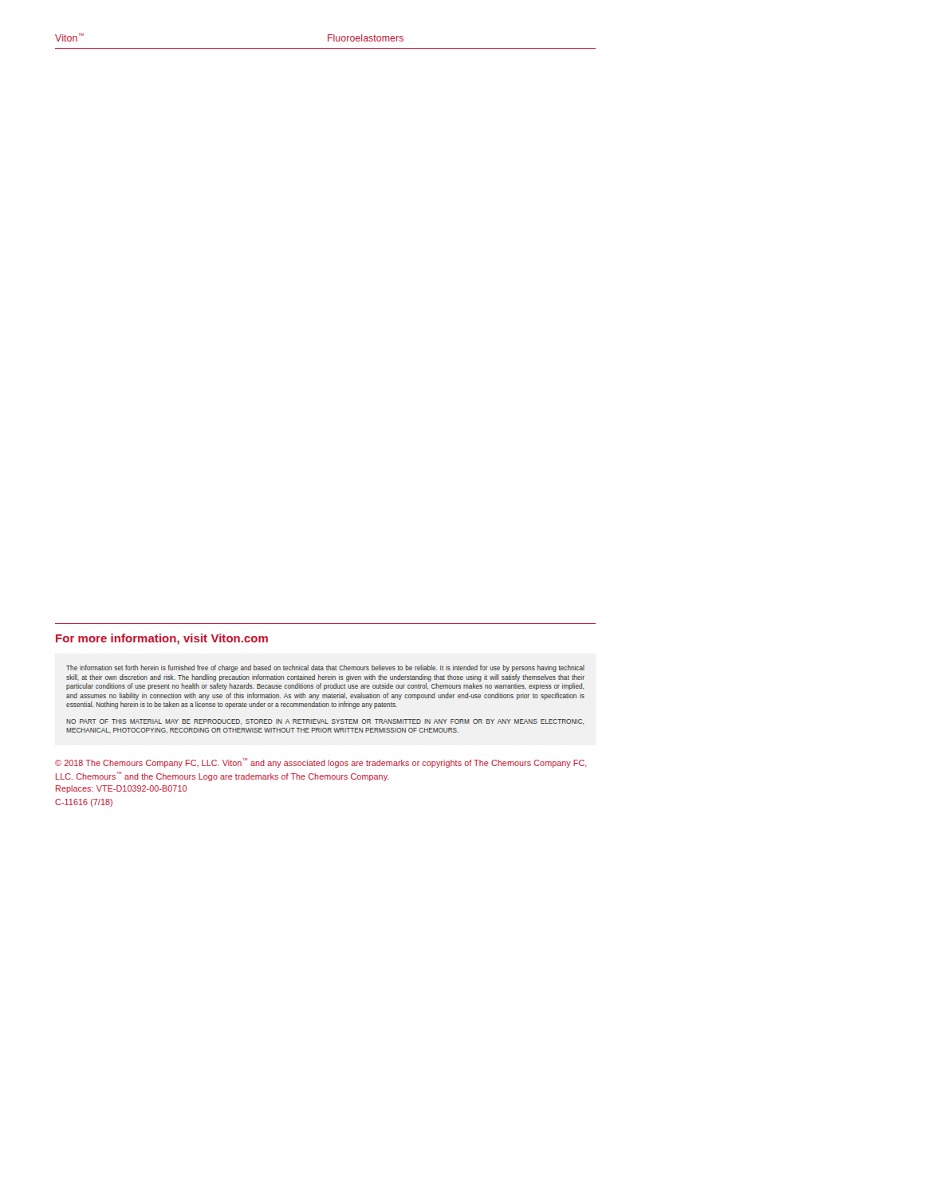Viton™
Fluoroelastomers
For more information, visit Viton.com
The information set forth herein is furnished free of charge and based on technical data that Chemours believes to be reliable. It is intended for use by persons having technical skill, at their own discretion and risk. The handling precaution information contained herein is given with the understanding that those using it will satisfy themselves that their particular conditions of use present no health or safety hazards. Because conditions of product use are outside our control, Chemours makes no warranties, express or implied, and assumes no liability in connection with any use of this information. As with any material, evaluation of any compound under end-use conditions prior to specification is essential. Nothing herein is to be taken as a license to operate under or a recommendation to infringe any patents.
No part of this material may be reproduced, stored in a retrieval system or transmitted in any form or by any means electronic, mechanical, photocopying, recording or otherwise without the prior written permission of Chemours.
© 2018 The Chemours Company FC, LLC. Viton™ and any associated logos are trademarks or copyrights of The Chemours Company FC, LLC. Chemours™ and the Chemours Logo are trademarks of The Chemours Company. Replaces: VTE-D10392-00-B0710 C-11616 (7/18)